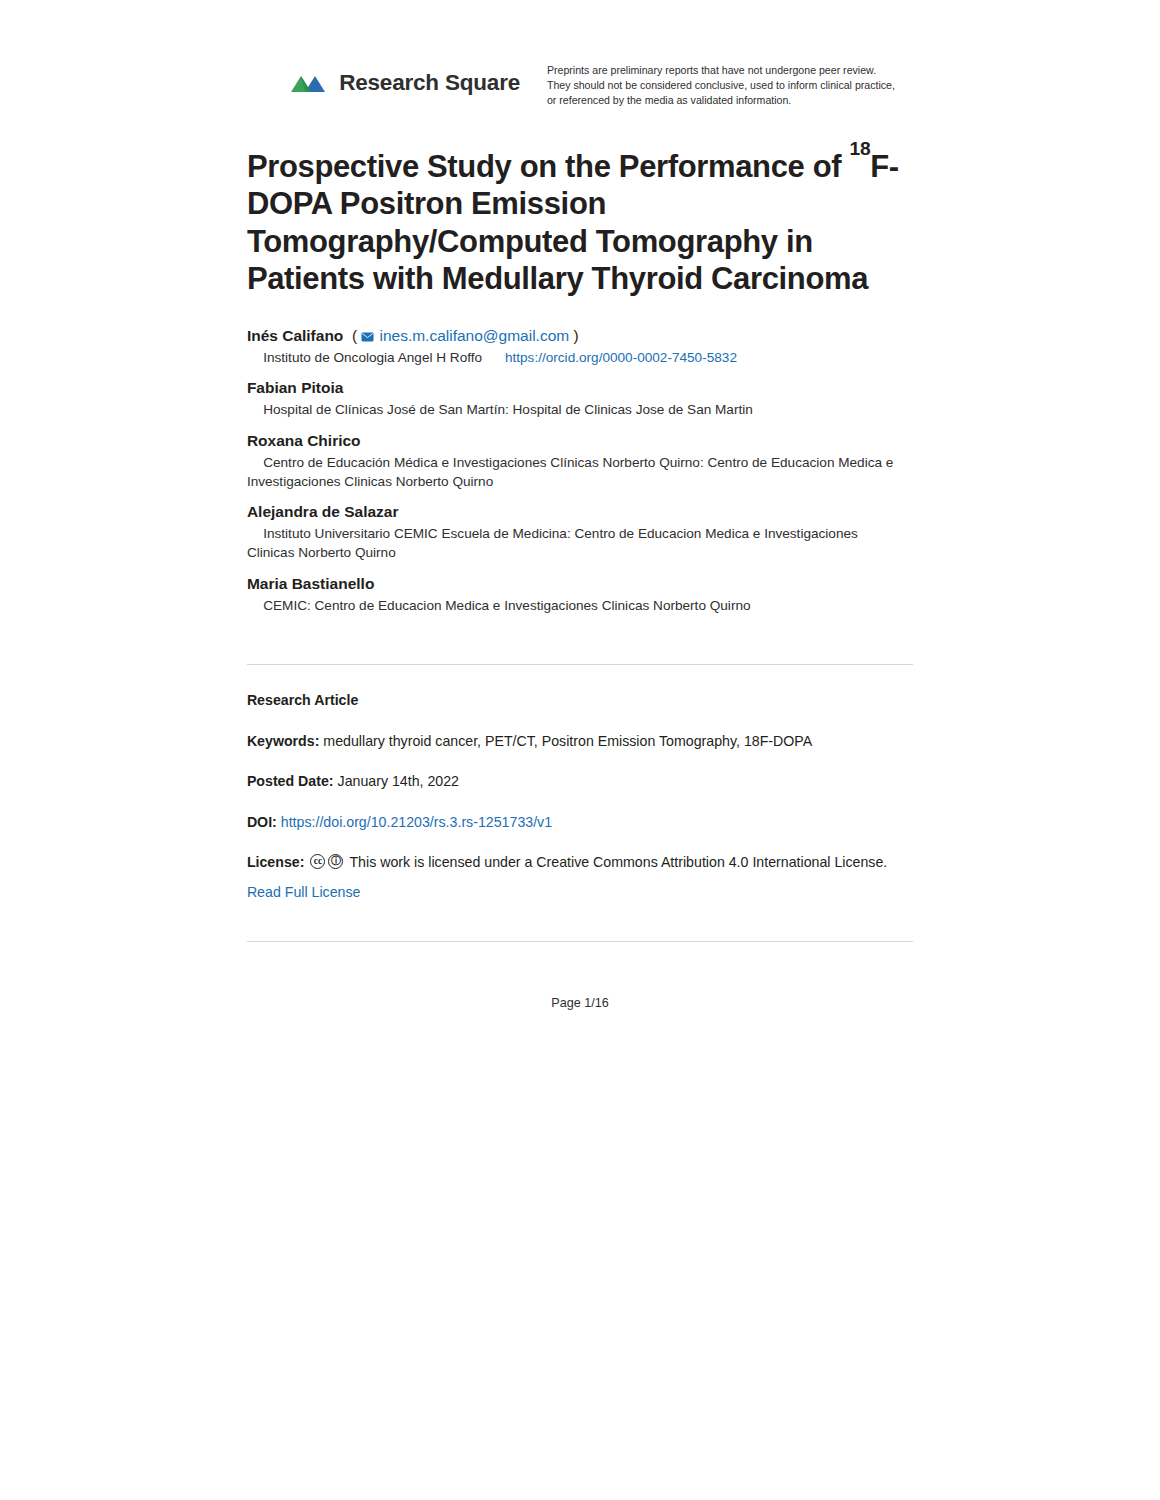Research Square
Preprints are preliminary reports that have not undergone peer review.
They should not be considered conclusive, used to inform clinical practice,
or referenced by the media as validated information.
Prospective Study on the Performance of 18F-DOPA Positron Emission Tomography/Computed Tomography in Patients with Medullary Thyroid Carcinoma
Inés Califano ( ines.m.califano@gmail.com )
Instituto de Oncologia Angel H Roffo https://orcid.org/0000-0002-7450-5832
Fabian Pitoia
Hospital de Clínicas José de San Martín: Hospital de Clinicas Jose de San Martin
Roxana Chirico
Centro de Educación Médica e Investigaciones Clínicas Norberto Quirno: Centro de Educacion Medica e
Investigaciones Clinicas Norberto Quirno
Alejandra de Salazar
Instituto Universitario CEMIC Escuela de Medicina: Centro de Educacion Medica e Investigaciones
Clinicas Norberto Quirno
Maria Bastianello
CEMIC: Centro de Educacion Medica e Investigaciones Clinicas Norberto Quirno
Research Article
Keywords: medullary thyroid cancer, PET/CT, Positron Emission Tomography, 18F-DOPA
Posted Date: January 14th, 2022
DOI: https://doi.org/10.21203/rs.3.rs-1251733/v1
License: ccⓘ This work is licensed under a Creative Commons Attribution 4.0 International License. Read Full License
Page 1/16